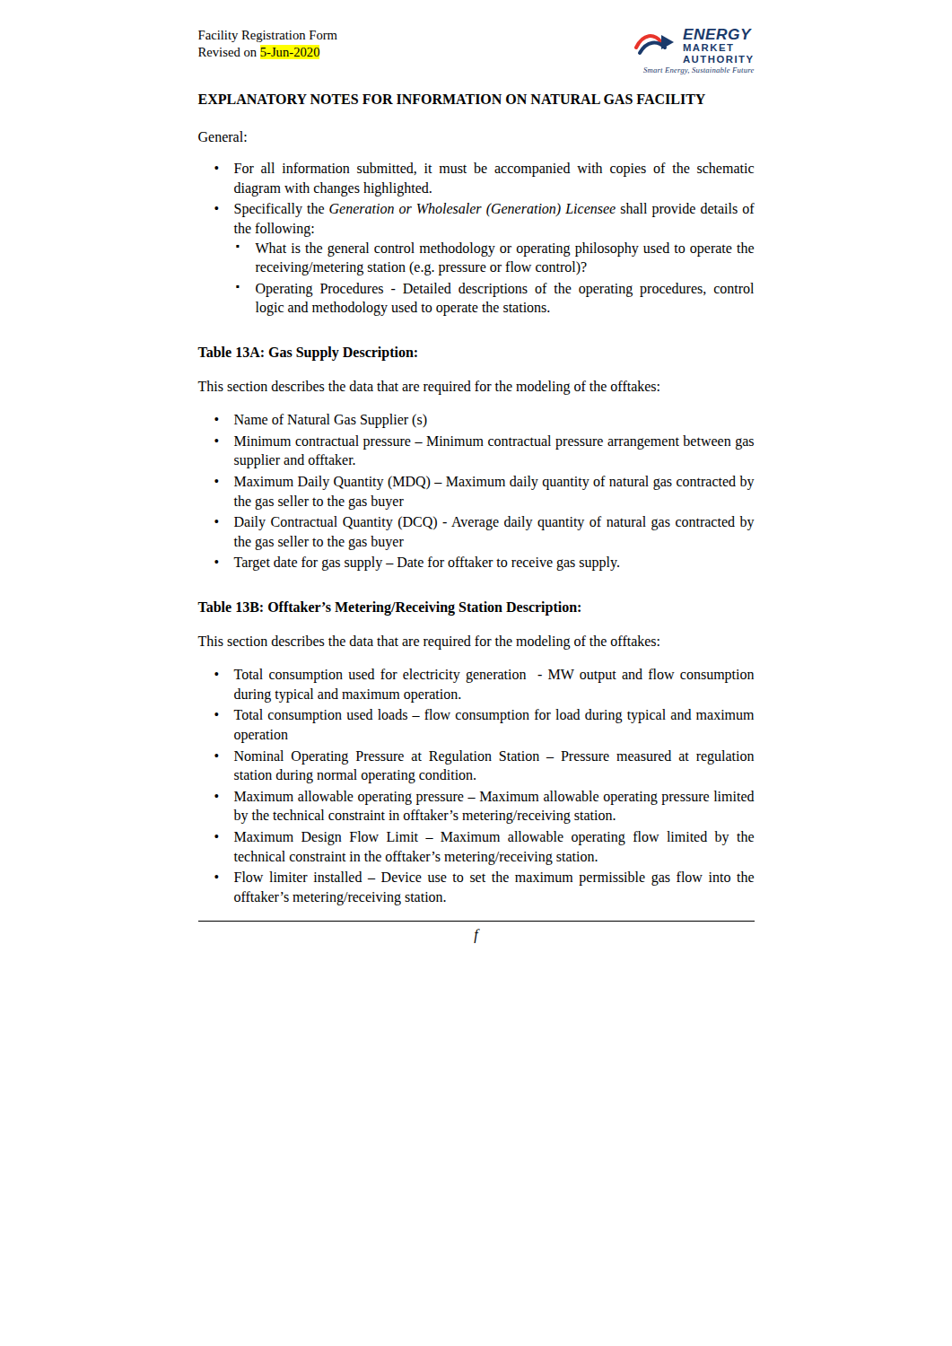Facility Registration Form
Revised on 5-Jun-2020
ENERGY
MARKET
AUTHORITY
Smart Energy, Sustainable Future
EXPLANATORY NOTES FOR INFORMATION ON NATURAL GAS FACILITY
General:
For all information submitted, it must be accompanied with copies of the schematic diagram with changes highlighted.
Specifically the Generation or Wholesaler (Generation) Licensee shall provide details of the following:
What is the general control methodology or operating philosophy used to operate the receiving/metering station (e.g. pressure or flow control)?
Operating Procedures - Detailed descriptions of the operating procedures, control logic and methodology used to operate the stations.
Table 13A: Gas Supply Description:
This section describes the data that are required for the modeling of the offtakes:
Name of Natural Gas Supplier (s)
Minimum contractual pressure – Minimum contractual pressure arrangement between gas supplier and offtaker.
Maximum Daily Quantity (MDQ) – Maximum daily quantity of natural gas contracted by the gas seller to the gas buyer
Daily Contractual Quantity (DCQ) - Average daily quantity of natural gas contracted by the gas seller to the gas buyer
Target date for gas supply – Date for offtaker to receive gas supply.
Table 13B: Offtaker’s Metering/Receiving Station Description:
This section describes the data that are required for the modeling of the offtakes:
Total consumption used for electricity generation - MW output and flow consumption during typical and maximum operation.
Total consumption used loads – flow consumption for load during typical and maximum operation
Nominal Operating Pressure at Regulation Station – Pressure measured at regulation station during normal operating condition.
Maximum allowable operating pressure – Maximum allowable operating pressure limited by the technical constraint in offtaker’s metering/receiving station.
Maximum Design Flow Limit – Maximum allowable operating flow limited by the technical constraint in the offtaker’s metering/receiving station.
Flow limiter installed – Device use to set the maximum permissible gas flow into the offtaker’s metering/receiving station.
f